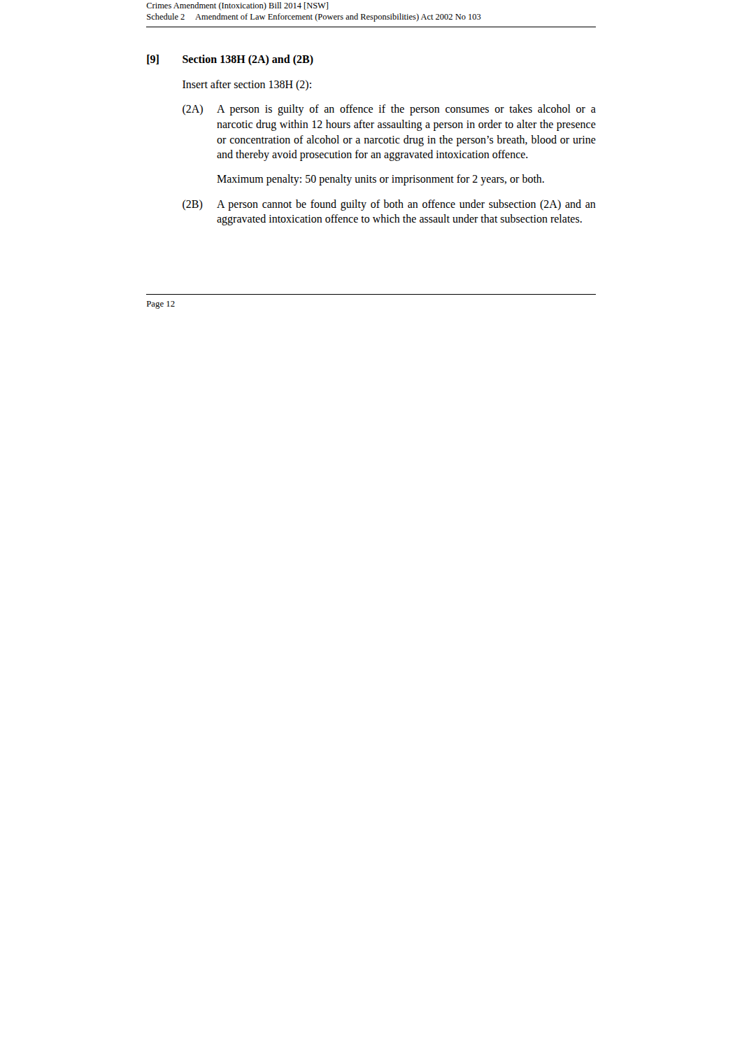Crimes Amendment (Intoxication) Bill 2014 [NSW] Schedule 2 Amendment of Law Enforcement (Powers and Responsibilities) Act 2002 No 103
[9] Section 138H (2A) and (2B)
Insert after section 138H (2):
(2A) A person is guilty of an offence if the person consumes or takes alcohol or a narcotic drug within 12 hours after assaulting a person in order to alter the presence or concentration of alcohol or a narcotic drug in the person’s breath, blood or urine and thereby avoid prosecution for an aggravated intoxication offence.
Maximum penalty: 50 penalty units or imprisonment for 2 years, or both.
(2B) A person cannot be found guilty of both an offence under subsection (2A) and an aggravated intoxication offence to which the assault under that subsection relates.
Page 12